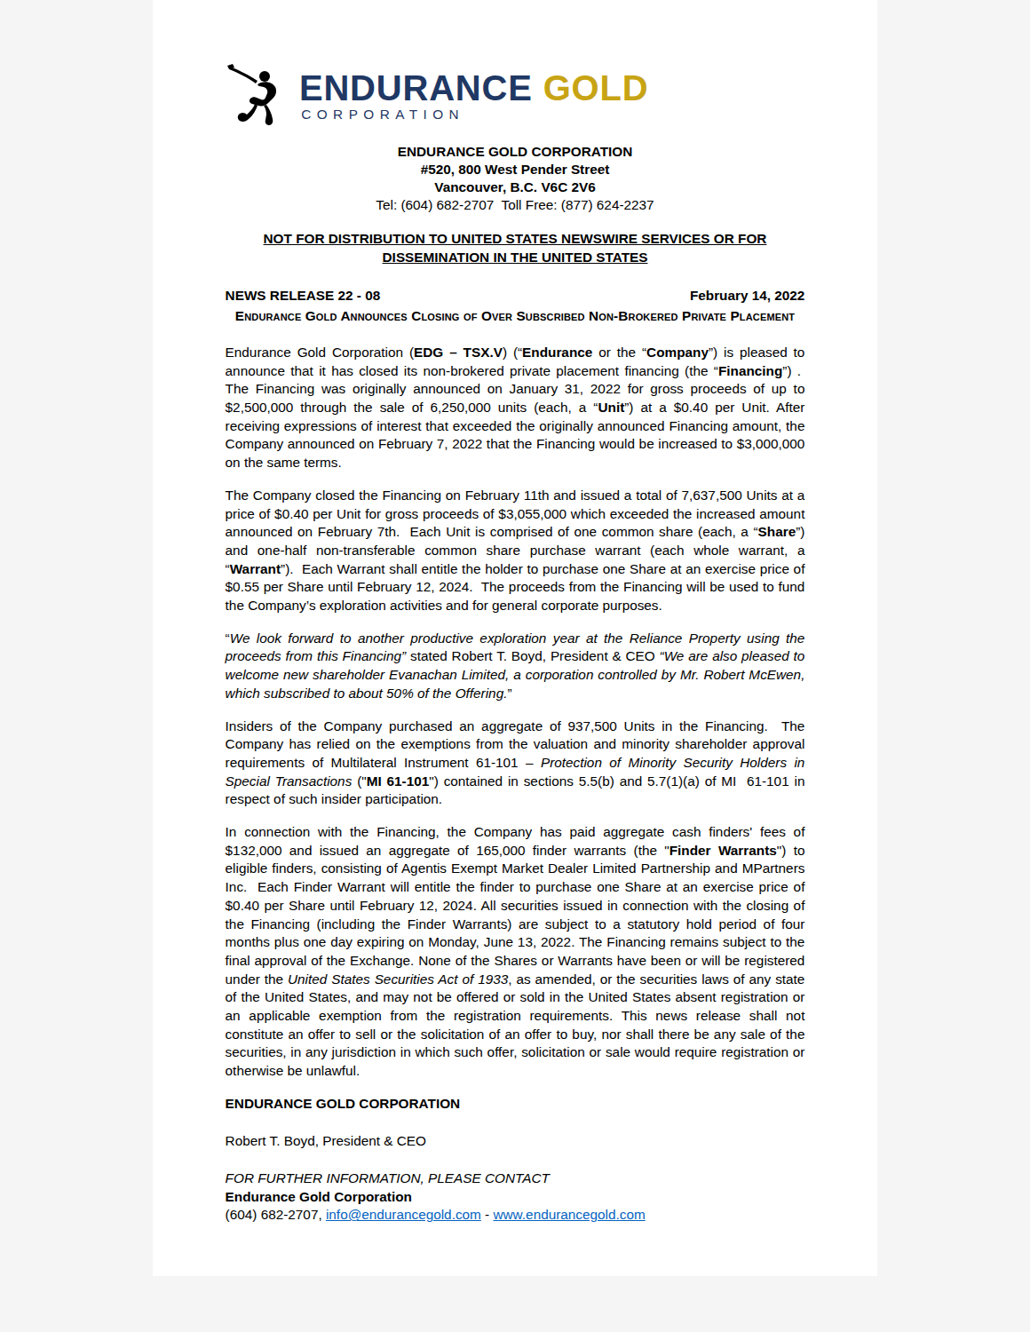ENDURANCE GOLD
CORPORATION
ENDURANCE GOLD CORPORATION
#520, 800 West Pender Street
Vancouver, B.C. V6C 2V6
Tel: (604) 682-2707 Toll Free: (877) 624-2237
NOT FOR DISTRIBUTION TO UNITED STATES NEWSWIRE SERVICES OR FOR DISSEMINATION IN THE UNITED STATES
NEWS RELEASE 22 - 08 February 14, 2022
Endurance Gold Announces Closing of Over Subscribed Non-Brokered Private Placement
Endurance Gold Corporation (EDG – TSX.V) (“Endurance or the “Company”) is pleased to announce that it has closed its non-brokered private placement financing (the “Financing”) . The Financing was originally announced on January 31, 2022 for gross proceeds of up to $2,500,000 through the sale of 6,250,000 units (each, a “Unit”) at a $0.40 per Unit. After receiving expressions of interest that exceeded the originally announced Financing amount, the Company announced on February 7, 2022 that the Financing would be increased to $3,000,000 on the same terms.
The Company closed the Financing on February 11th and issued a total of 7,637,500 Units at a price of $0.40 per Unit for gross proceeds of $3,055,000 which exceeded the increased amount announced on February 7th. Each Unit is comprised of one common share (each, a “Share”) and one-half non-transferable common share purchase warrant (each whole warrant, a “Warrant”). Each Warrant shall entitle the holder to purchase one Share at an exercise price of $0.55 per Share until February 12, 2024. The proceeds from the Financing will be used to fund the Company’s exploration activities and for general corporate purposes.
“We look forward to another productive exploration year at the Reliance Property using the proceeds from this Financing” stated Robert T. Boyd, President & CEO “We are also pleased to welcome new shareholder Evanachan Limited, a corporation controlled by Mr. Robert McEwen, which subscribed to about 50% of the Offering.”
Insiders of the Company purchased an aggregate of 937,500 Units in the Financing. The Company has relied on the exemptions from the valuation and minority shareholder approval requirements of Multilateral Instrument 61-101 – Protection of Minority Security Holders in Special Transactions ("MI 61-101") contained in sections 5.5(b) and 5.7(1)(a) of MI 61-101 in respect of such insider participation.
In connection with the Financing, the Company has paid aggregate cash finders' fees of $132,000 and issued an aggregate of 165,000 finder warrants (the "Finder Warrants") to eligible finders, consisting of Agentis Exempt Market Dealer Limited Partnership and MPartners Inc. Each Finder Warrant will entitle the finder to purchase one Share at an exercise price of $0.40 per Share until February 12, 2024. All securities issued in connection with the closing of the Financing (including the Finder Warrants) are subject to a statutory hold period of four months plus one day expiring on Monday, June 13, 2022. The Financing remains subject to the final approval of the Exchange. None of the Shares or Warrants have been or will be registered under the United States Securities Act of 1933, as amended, or the securities laws of any state of the United States, and may not be offered or sold in the United States absent registration or an applicable exemption from the registration requirements. This news release shall not constitute an offer to sell or the solicitation of an offer to buy, nor shall there be any sale of the securities, in any jurisdiction in which such offer, solicitation or sale would require registration or otherwise be unlawful.
ENDURANCE GOLD CORPORATION
Robert T. Boyd, President & CEO
FOR FURTHER INFORMATION, PLEASE CONTACT
Endurance Gold Corporation
(604) 682-2707, info@endurancegold.com - www.endurancegold.com